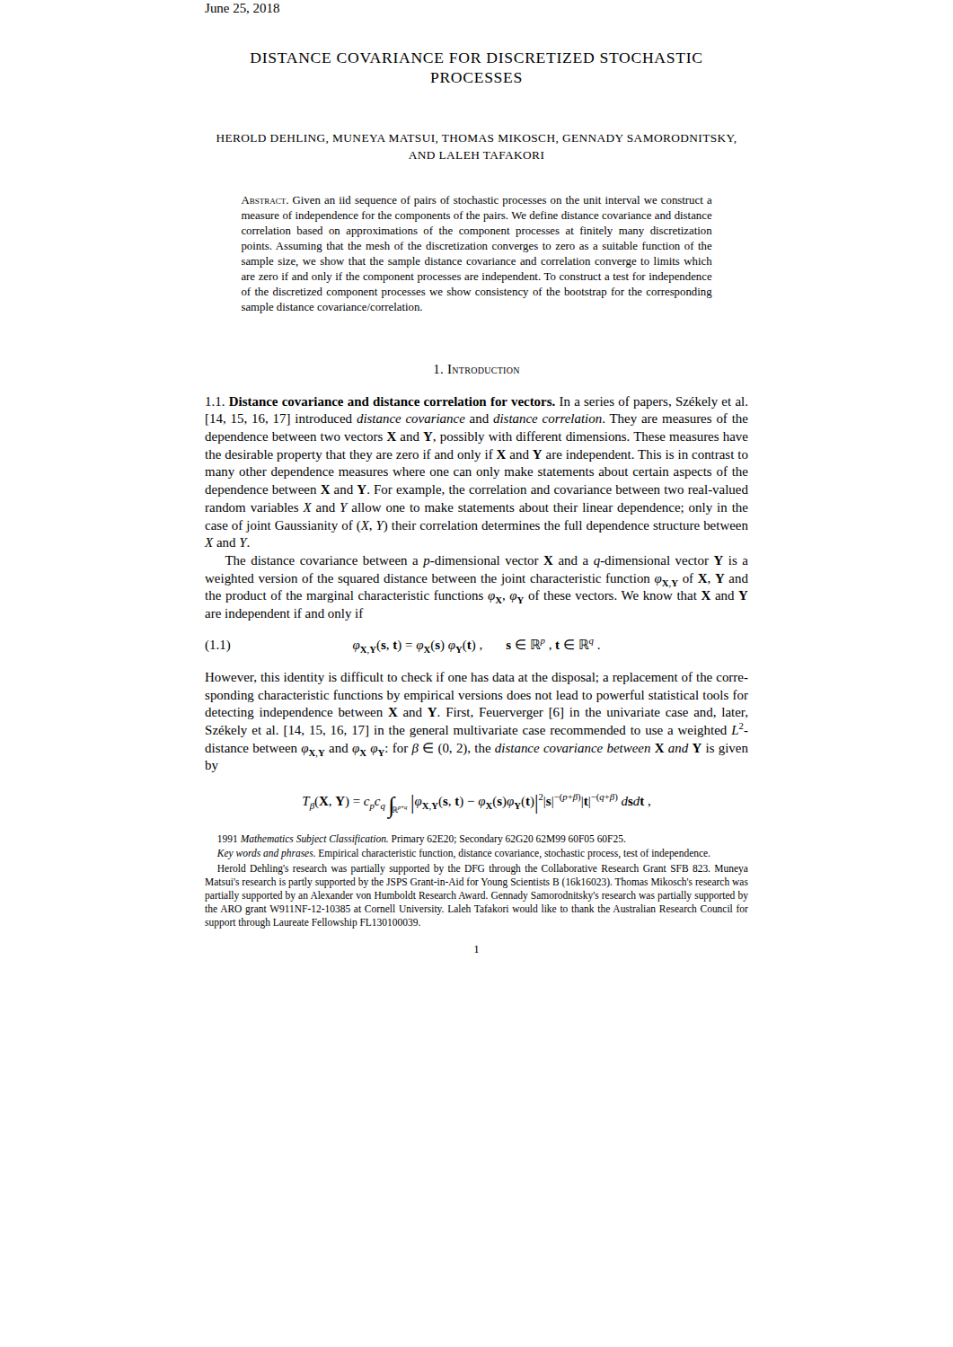June 25, 2018
DISTANCE COVARIANCE FOR DISCRETIZED STOCHASTIC PROCESSES
HEROLD DEHLING, MUNEYA MATSUI, THOMAS MIKOSCH, GENNADY SAMORODNITSKY,
AND LALEH TAFAKORI
Abstract. Given an iid sequence of pairs of stochastic processes on the unit interval we construct a measure of independence for the components of the pairs. We define distance covariance and distance correlation based on approximations of the component processes at finitely many discretization points. Assuming that the mesh of the discretization converges to zero as a suitable function of the sample size, we show that the sample distance covariance and correlation converge to limits which are zero if and only if the component processes are independent. To construct a test for independence of the discretized component processes we show consistency of the bootstrap for the corresponding sample distance covariance/correlation.
1. Introduction
1.1. Distance covariance and distance correlation for vectors.
In a series of papers, Székely et al. [14, 15, 16, 17] introduced distance covariance and distance correlation. They are measures of the dependence between two vectors X and Y, possibly with different dimensions. These measures have the desirable property that they are zero if and only if X and Y are independent. This is in contrast to many other dependence measures where one can only make statements about certain aspects of the dependence between X and Y. For example, the correlation and covariance between two real-valued random variables X and Y allow one to make statements about their linear dependence; only in the case of joint Gaussianity of (X, Y) their correlation determines the full dependence structure between X and Y.
The distance covariance between a p-dimensional vector X and a q-dimensional vector Y is a weighted version of the squared distance between the joint characteristic function φX,Y of X, Y and the product of the marginal characteristic functions φX, φY of these vectors. We know that X and Y are independent if and only if
(1.1) φX,Y(s, t) = φX(s) φY(t) , s ∈ ℝp , t ∈ ℝq .
However, this identity is difficult to check if one has data at the disposal; a replacement of the corresponding characteristic functions by empirical versions does not lead to powerful statistical tools for detecting independence between X and Y. First, Feuerverger [6] in the univariate case and, later, Székely et al. [14, 15, 16, 17] in the general multivariate case recommended to use a weighted L2-distance between φX,Y and φX φY: for β ∈ (0, 2), the distance covariance between X and Y is given by
Tβ(X, Y) = cpcq ∫ℝp+q |φX,Y(s, t) − φX(s)φY(t)|2|s|−(p+β)|t|−(q+β) dsdt ,
1991 Mathematics Subject Classification. Primary 62E20; Secondary 62G20 62M99 60F05 60F25.
Key words and phrases. Empirical characteristic function, distance covariance, stochastic process, test of independence.
Herold Dehling's research was partially supported by the DFG through the Collaborative Research Grant SFB 823. Muneya Matsui's research is partly supported by the JSPS Grant-in-Aid for Young Scientists B (16k16023). Thomas Mikosch's research was partially supported by an Alexander von Humboldt Research Award. Gennady Samorodnitsky's research was partially supported by the ARO grant W911NF-12-10385 at Cornell University. Laleh Tafakori would like to thank the Australian Research Council for support through Laureate Fellowship FL130100039.
1